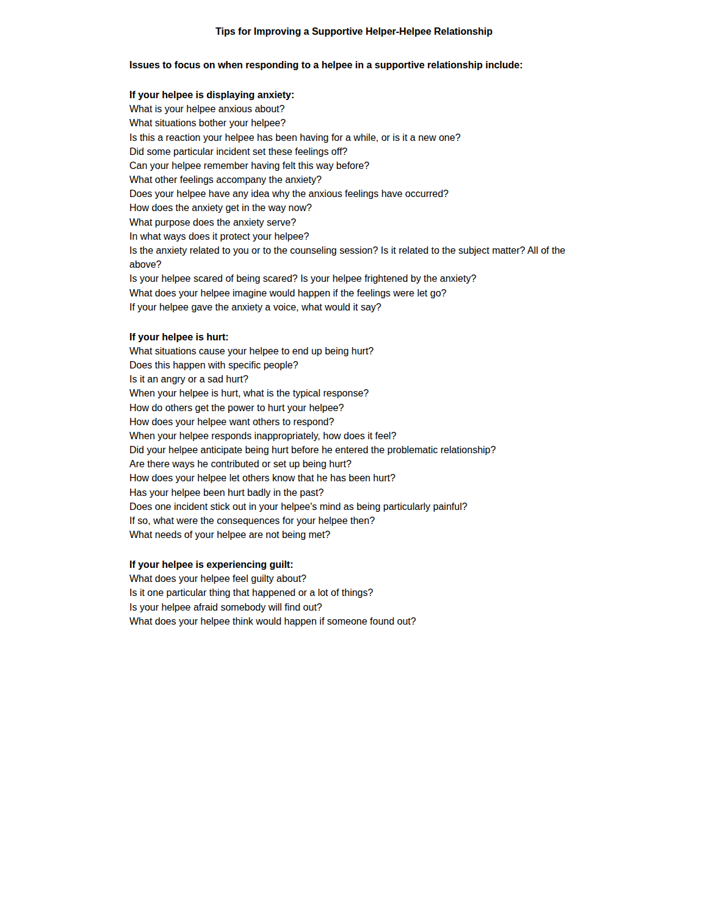Tips for Improving a Supportive Helper-Helpee Relationship
Issues to focus on when responding to a helpee in a supportive relationship include:
If your helpee is displaying anxiety:
What is your helpee anxious about?
What situations bother your helpee?
Is this a reaction your helpee has been having for a while, or is it a new one?
Did some particular incident set these feelings off?
Can your helpee remember having felt this way before?
What other feelings accompany the anxiety?
Does your helpee have any idea why the anxious feelings have occurred?
How does the anxiety get in the way now?
What purpose does the anxiety serve?
In what ways does it protect your helpee?
Is the anxiety related to you or to the counseling session? Is it related to the subject matter? All of the above?
Is your helpee scared of being scared? Is your helpee frightened by the anxiety?
What does your helpee imagine would happen if the feelings were let go?
If your helpee gave the anxiety a voice, what would it say?
If your helpee is hurt:
What situations cause your helpee to end up being hurt?
Does this happen with specific people?
Is it an angry or a sad hurt?
When your helpee is hurt, what is the typical response?
How do others get the power to hurt your helpee?
How does your helpee want others to respond?
When your helpee responds inappropriately, how does it feel?
Did your helpee anticipate being hurt before he entered the problematic relationship?
Are there ways he contributed or set up being hurt?
How does your helpee let others know that he has been hurt?
Has your helpee been hurt badly in the past?
Does one incident stick out in your helpee's mind as being particularly painful?
If so, what were the consequences for your helpee then?
What needs of your helpee are not being met?
If your helpee is experiencing guilt:
What does your helpee feel guilty about?
Is it one particular thing that happened or a lot of things?
Is your helpee afraid somebody will find out?
What does your helpee think would happen if someone found out?